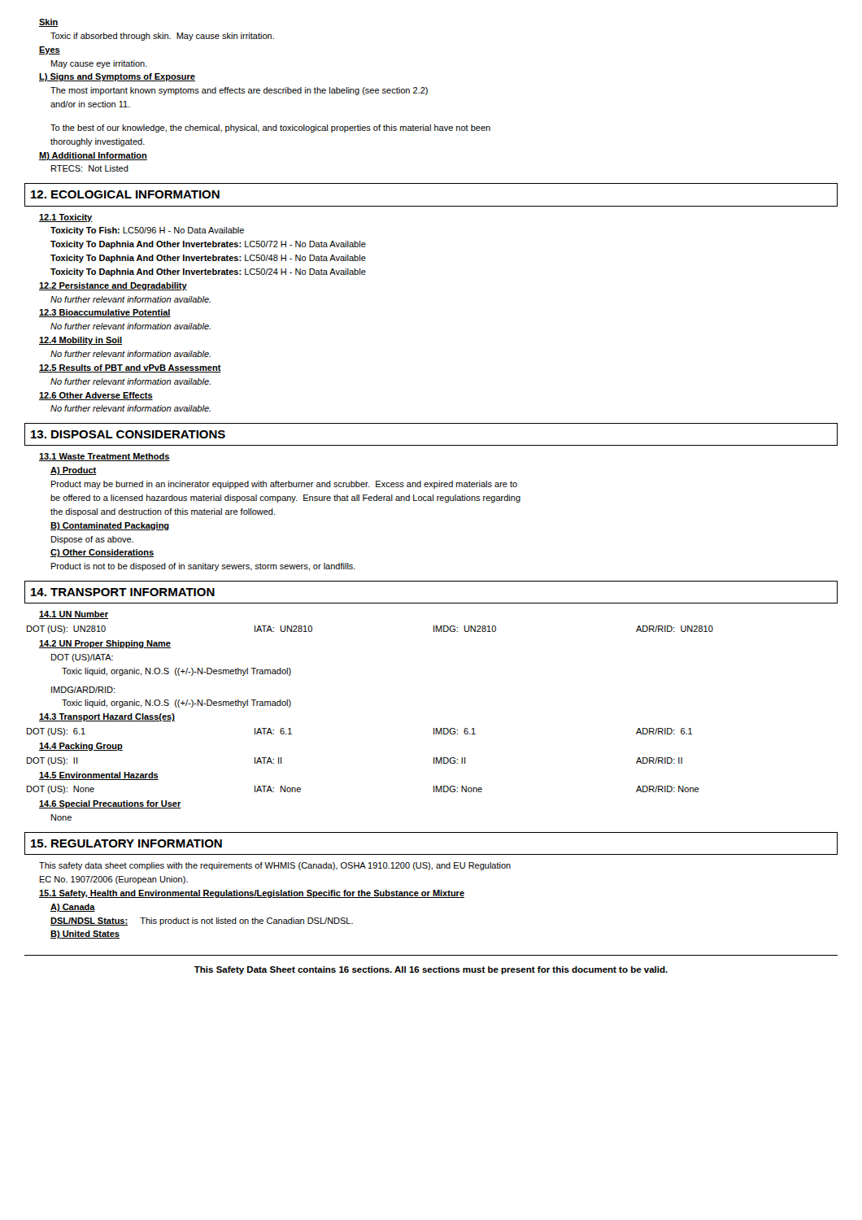Skin
Toxic if absorbed through skin. May cause skin irritation.
Eyes
May cause eye irritation.
L) Signs and Symptoms of Exposure
The most important known symptoms and effects are described in the labeling (see section 2.2)
and/or in section 11.
To the best of our knowledge, the chemical, physical, and toxicological properties of this material have not been
thoroughly investigated.
M) Additional Information
RTECS: Not Listed
12. ECOLOGICAL INFORMATION
12.1 Toxicity
Toxicity To Fish: LC50/96 H - No Data Available
Toxicity To Daphnia And Other Invertebrates: LC50/72 H - No Data Available
Toxicity To Daphnia And Other Invertebrates: LC50/48 H - No Data Available
Toxicity To Daphnia And Other Invertebrates: LC50/24 H - No Data Available
12.2 Persistance and Degradability
No further relevant information available.
12.3 Bioaccumulative Potential
No further relevant information available.
12.4 Mobility in Soil
No further relevant information available.
12.5 Results of PBT and vPvB Assessment
No further relevant information available.
12.6 Other Adverse Effects
No further relevant information available.
13. DISPOSAL CONSIDERATIONS
13.1 Waste Treatment Methods
A) Product
Product may be burned in an incinerator equipped with afterburner and scrubber. Excess and expired materials are to
be offered to a licensed hazardous material disposal company. Ensure that all Federal and Local regulations regarding
the disposal and destruction of this material are followed.
B) Contaminated Packaging
Dispose of as above.
C) Other Considerations
Product is not to be disposed of in sanitary sewers, storm sewers, or landfills.
14. TRANSPORT INFORMATION
14.1 UN Number
| DOT (US): UN2810 | IATA: UN2810 | IMDG: UN2810 | ADR/RID: UN2810 |
14.2 UN Proper Shipping Name
DOT (US)/IATA:
Toxic liquid, organic, N.O.S ((+/-)-N-Desmethyl Tramadol)
IMDG/ARD/RID:
Toxic liquid, organic, N.O.S ((+/-)-N-Desmethyl Tramadol)
14.3 Transport Hazard Class(es)
| DOT (US): 6.1 | IATA: 6.1 | IMDG: 6.1 | ADR/RID: 6.1 |
14.4 Packing Group
| DOT (US): II | IATA: II | IMDG: II | ADR/RID: II |
14.5 Environmental Hazards
| DOT (US): None | IATA: None | IMDG: None | ADR/RID: None |
14.6 Special Precautions for User
None
15. REGULATORY INFORMATION
This safety data sheet complies with the requirements of WHMIS (Canada), OSHA 1910.1200 (US), and EU Regulation
EC No. 1907/2006 (European Union).
15.1 Safety, Health and Environmental Regulations/Legislation Specific for the Substance or Mixture
A) Canada
DSL/NDSL Status: This product is not listed on the Canadian DSL/NDSL.
B) United States
This Safety Data Sheet contains 16 sections. All 16 sections must be present for this document to be valid.